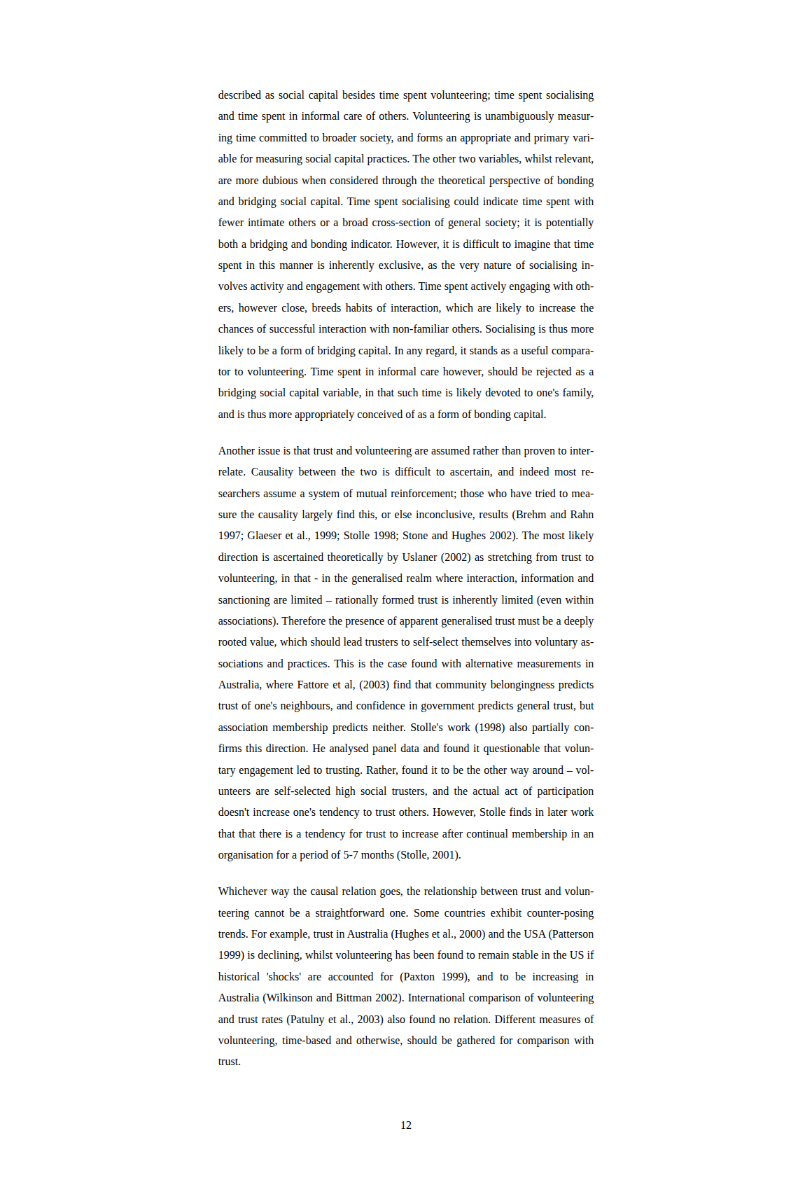described as social capital besides time spent volunteering; time spent socialising and time spent in informal care of others. Volunteering is unambiguously measuring time committed to broader society, and forms an appropriate and primary variable for measuring social capital practices. The other two variables, whilst relevant, are more dubious when considered through the theoretical perspective of bonding and bridging social capital. Time spent socialising could indicate time spent with fewer intimate others or a broad cross-section of general society; it is potentially both a bridging and bonding indicator. However, it is difficult to imagine that time spent in this manner is inherently exclusive, as the very nature of socialising involves activity and engagement with others. Time spent actively engaging with others, however close, breeds habits of interaction, which are likely to increase the chances of successful interaction with non-familiar others. Socialising is thus more likely to be a form of bridging capital. In any regard, it stands as a useful comparator to volunteering. Time spent in informal care however, should be rejected as a bridging social capital variable, in that such time is likely devoted to one's family, and is thus more appropriately conceived of as a form of bonding capital.
Another issue is that trust and volunteering are assumed rather than proven to interrelate. Causality between the two is difficult to ascertain, and indeed most researchers assume a system of mutual reinforcement; those who have tried to measure the causality largely find this, or else inconclusive, results (Brehm and Rahn 1997; Glaeser et al., 1999; Stolle 1998; Stone and Hughes 2002). The most likely direction is ascertained theoretically by Uslaner (2002) as stretching from trust to volunteering, in that - in the generalised realm where interaction, information and sanctioning are limited – rationally formed trust is inherently limited (even within associations). Therefore the presence of apparent generalised trust must be a deeply rooted value, which should lead trusters to self-select themselves into voluntary associations and practices. This is the case found with alternative measurements in Australia, where Fattore et al, (2003) find that community belongingness predicts trust of one's neighbours, and confidence in government predicts general trust, but association membership predicts neither. Stolle's work (1998) also partially confirms this direction. He analysed panel data and found it questionable that voluntary engagement led to trusting. Rather, found it to be the other way around – volunteers are self-selected high social trusters, and the actual act of participation doesn't increase one's tendency to trust others. However, Stolle finds in later work that that there is a tendency for trust to increase after continual membership in an organisation for a period of 5-7 months (Stolle, 2001).
Whichever way the causal relation goes, the relationship between trust and volunteering cannot be a straightforward one. Some countries exhibit counter-posing trends. For example, trust in Australia (Hughes et al., 2000) and the USA (Patterson 1999) is declining, whilst volunteering has been found to remain stable in the US if historical 'shocks' are accounted for (Paxton 1999), and to be increasing in Australia (Wilkinson and Bittman 2002). International comparison of volunteering and trust rates (Patulny et al., 2003) also found no relation. Different measures of volunteering, time-based and otherwise, should be gathered for comparison with trust.
12